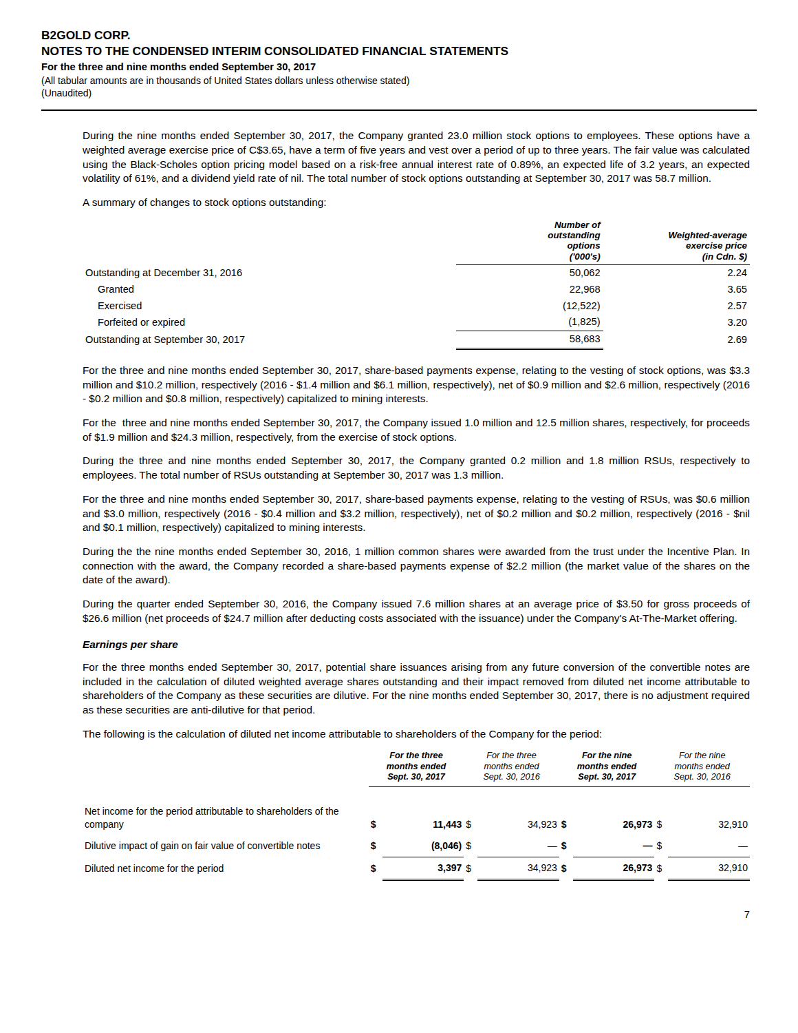B2GOLD CORP.
NOTES TO THE CONDENSED INTERIM CONSOLIDATED FINANCIAL STATEMENTS
For the three and nine months ended September 30, 2017
(All tabular amounts are in thousands of United States dollars unless otherwise stated)
(Unaudited)
During the nine months ended September 30, 2017, the Company granted 23.0 million stock options to employees. These options have a weighted average exercise price of C$3.65, have a term of five years and vest over a period of up to three years. The fair value was calculated using the Black-Scholes option pricing model based on a risk-free annual interest rate of 0.89%, an expected life of 3.2 years, an expected volatility of 61%, and a dividend yield rate of nil. The total number of stock options outstanding at September 30, 2017 was 58.7 million.
A summary of changes to stock options outstanding:
| | | Number of outstanding options ('000's) | Weighted-average exercise price (in Cdn. $) |
| --- | --- | --- | --- |
| Outstanding at December 31, 2016 | | 50,062 | 2.24 |
| Granted | | 22,968 | 3.65 |
| Exercised | | (12,522) | 2.57 |
| Forfeited or expired | | (1,825) | 3.20 |
| Outstanding at September 30, 2017 | | 58,683 | 2.69 |
For the three and nine months ended September 30, 2017, share-based payments expense, relating to the vesting of stock options, was $3.3 million and $10.2 million, respectively (2016 - $1.4 million and $6.1 million, respectively), net of $0.9 million and $2.6 million, respectively (2016 - $0.2 million and $0.8 million, respectively) capitalized to mining interests.
For the three and nine months ended September 30, 2017, the Company issued 1.0 million and 12.5 million shares, respectively, for proceeds of $1.9 million and $24.3 million, respectively, from the exercise of stock options.
During the three and nine months ended September 30, 2017, the Company granted 0.2 million and 1.8 million RSUs, respectively to employees. The total number of RSUs outstanding at September 30, 2017 was 1.3 million.
For the three and nine months ended September 30, 2017, share-based payments expense, relating to the vesting of RSUs, was $0.6 million and $3.0 million, respectively (2016 - $0.4 million and $3.2 million, respectively), net of $0.2 million and $0.2 million, respectively (2016 - $nil and $0.1 million, respectively) capitalized to mining interests.
During the the nine months ended September 30, 2016, 1 million common shares were awarded from the trust under the Incentive Plan. In connection with the award, the Company recorded a share-based payments expense of $2.2 million (the market value of the shares on the date of the award).
During the quarter ended September 30, 2016, the Company issued 7.6 million shares at an average price of $3.50 for gross proceeds of $26.6 million (net proceeds of $24.7 million after deducting costs associated with the issuance) under the Company's At-The-Market offering.
Earnings per share
For the three months ended September 30, 2017, potential share issuances arising from any future conversion of the convertible notes are included in the calculation of diluted weighted average shares outstanding and their impact removed from diluted net income attributable to shareholders of the Company as these securities are dilutive. For the nine months ended September 30, 2017, there is no adjustment required as these securities are anti-dilutive for that period.
The following is the calculation of diluted net income attributable to shareholders of the Company for the period:
| | For the three months ended Sept. 30, 2017 | For the three months ended Sept. 30, 2016 | For the nine months ended Sept. 30, 2017 | For the nine months ended Sept. 30, 2016 |
| --- | --- | --- | --- | --- |
| Net income for the period attributable to shareholders of the company | $ | 11,443 | $ | 34,923 | $ | 26,973 | $ | 32,910 |
| Dilutive impact of gain on fair value of convertible notes | $ | (8,046) | $ | — | $ | — | $ | — |
| Diluted net income for the period | $ | 3,397 | $ | 34,923 | $ | 26,973 | $ | 32,910 |
7